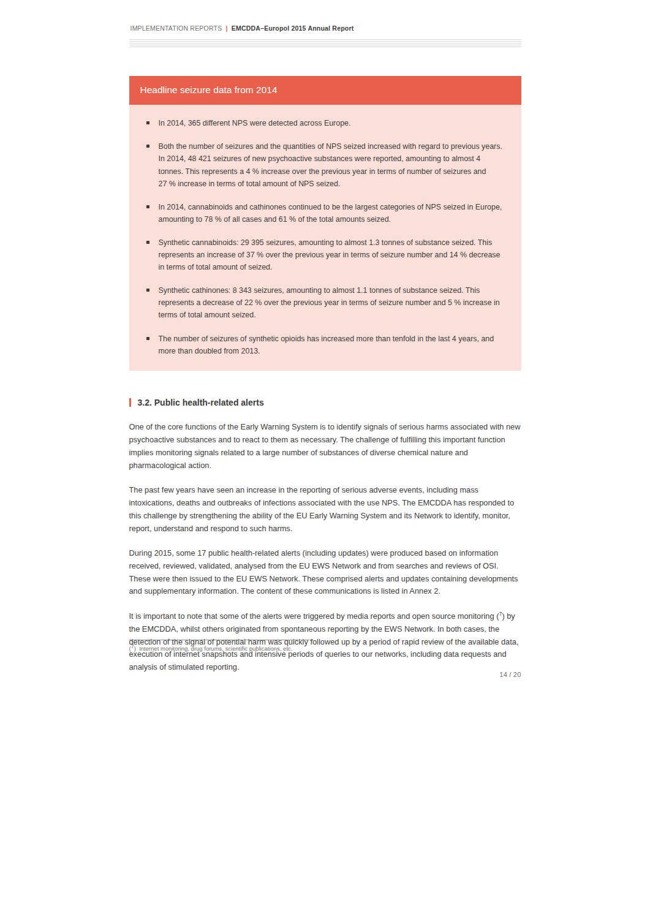IMPLEMENTATION REPORTS | EMCDDA–Europol 2015 Annual Report
Headline seizure data from 2014
In 2014, 365 different NPS were detected across Europe.
Both the number of seizures and the quantities of NPS seized increased with regard to previous years. In 2014, 48 421 seizures of new psychoactive substances were reported, amounting to almost 4 tonnes. This represents a 4 % increase over the previous year in terms of number of seizures and 27 % increase in terms of total amount of NPS seized.
In 2014, cannabinoids and cathinones continued to be the largest categories of NPS seized in Europe, amounting to 78 % of all cases and 61 % of the total amounts seized.
Synthetic cannabinoids: 29 395 seizures, amounting to almost 1.3 tonnes of substance seized. This represents an increase of 37 % over the previous year in terms of seizure number and 14 % decrease in terms of total amount of seized.
Synthetic cathinones: 8 343 seizures, amounting to almost 1.1 tonnes of substance seized. This represents a decrease of 22 % over the previous year in terms of seizure number and 5 % increase in terms of total amount seized.
The number of seizures of synthetic opioids has increased more than tenfold in the last 4 years, and more than doubled from 2013.
3.2. Public health-related alerts
One of the core functions of the Early Warning System is to identify signals of serious harms associated with new psychoactive substances and to react to them as necessary. The challenge of fulfilling this important function implies monitoring signals related to a large number of substances of diverse chemical nature and pharmacological action.
The past few years have seen an increase in the reporting of serious adverse events, including mass intoxications, deaths and outbreaks of infections associated with the use NPS. The EMCDDA has responded to this challenge by strengthening the ability of the EU Early Warning System and its Network to identify, monitor, report, understand and respond to such harms.
During 2015, some 17 public health-related alerts (including updates) were produced based on information received, reviewed, validated, analysed from the EU EWS Network and from searches and reviews of OSI. These were then issued to the EU EWS Network. These comprised alerts and updates containing developments and supplementary information. The content of these communications is listed in Annex 2.
It is important to note that some of the alerts were triggered by media reports and open source monitoring (7) by the EMCDDA, whilst others originated from spontaneous reporting by the EWS Network. In both cases, the detection of the signal of potential harm was quickly followed up by a period of rapid review of the available data, execution of internet snapshots and intensive periods of queries to our networks, including data requests and analysis of stimulated reporting.
(7) Internet monitoring, drug forums, scientific publications, etc.
14 / 20